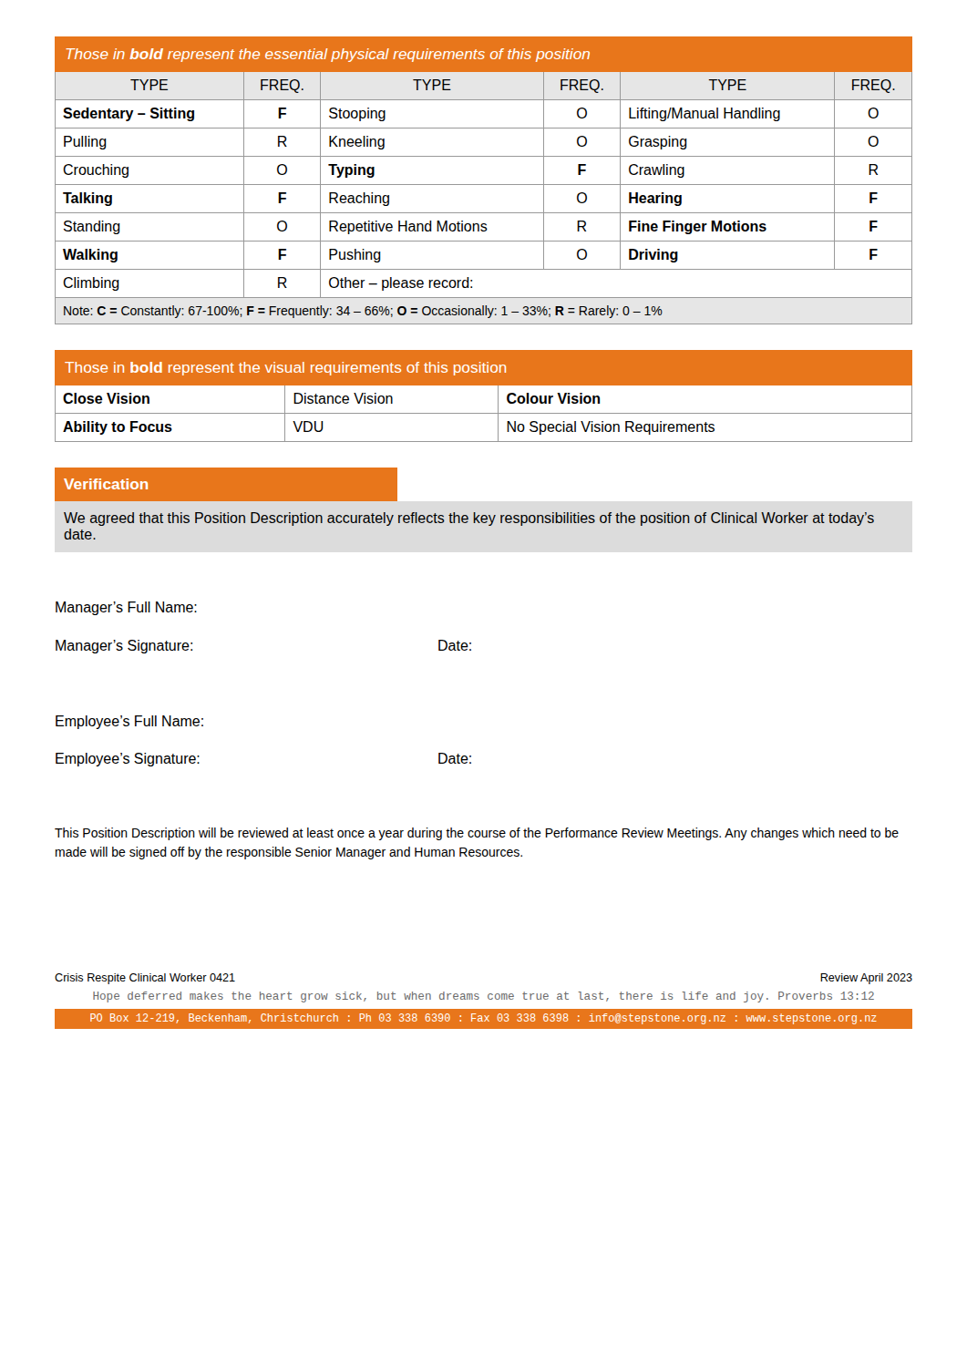| Those in bold represent the essential physical requirements of this position |
| TYPE | FREQ. | TYPE | FREQ. | TYPE | FREQ. |
| Sedentary – Sitting | F | Stooping | O | Lifting/Manual Handling | O |
| Pulling | R | Kneeling | O | Grasping | O |
| Crouching | O | Typing | F | Crawling | R |
| Talking | F | Reaching | O | Hearing | F |
| Standing | O | Repetitive Hand Motions | R | Fine Finger Motions | F |
| Walking | F | Pushing | O | Driving | F |
| Climbing | R | Other – please record: |
| Note: C = Constantly: 67-100%; F = Frequently: 34 – 66%; O = Occasionally: 1 – 33%; R = Rarely: 0 – 1% |
| Those in bold represent the visual requirements of this position |
| Close Vision | Distance Vision | Colour Vision |
| Ability to Focus | VDU | No Special Vision Requirements |
Verification
We agreed that this Position Description accurately reflects the key responsibilities of the position of Clinical Worker at today’s date.
Manager’s Full Name:
Manager’s Signature: Date:
Employee’s Full Name:
Employee’s Signature: Date:
This Position Description will be reviewed at least once a year during the course of the Performance Review Meetings. Any changes which need to be made will be signed off by the responsible Senior Manager and Human Resources.
Crisis Respite Clinical Worker 0421 Review April 2023
Hope deferred makes the heart grow sick, but when dreams come true at last, there is life and joy. Proverbs 13:12
PO Box 12-219, Beckenham, Christchurch : Ph 03 338 6390 : Fax 03 338 6398 : info@stepstone.org.nz : www.stepstone.org.nz